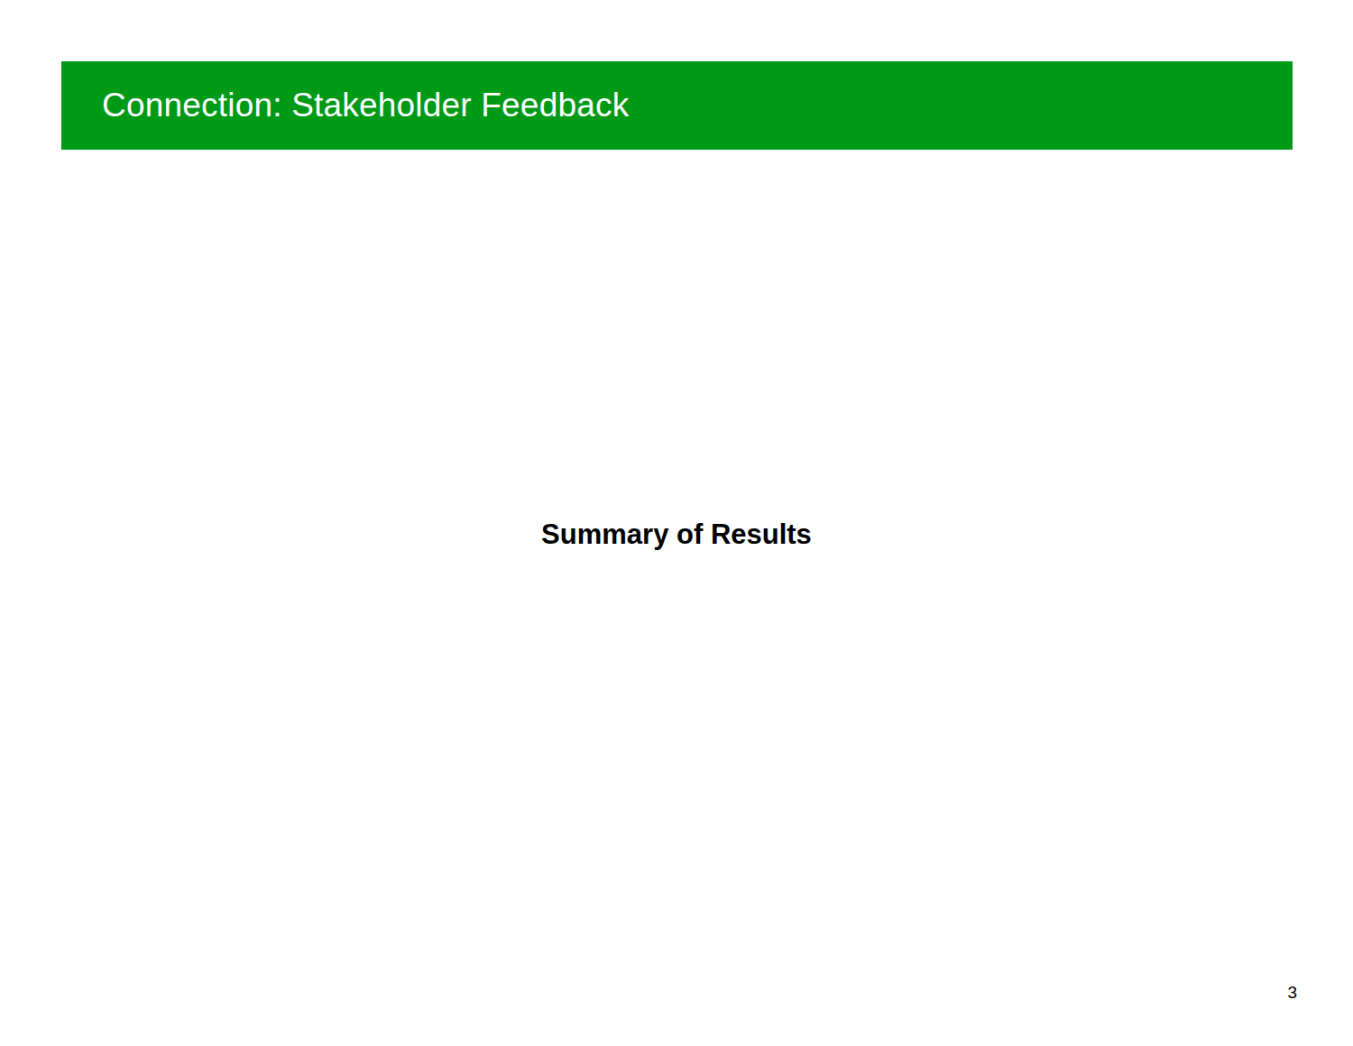Connection: Stakeholder Feedback
Summary of Results
3